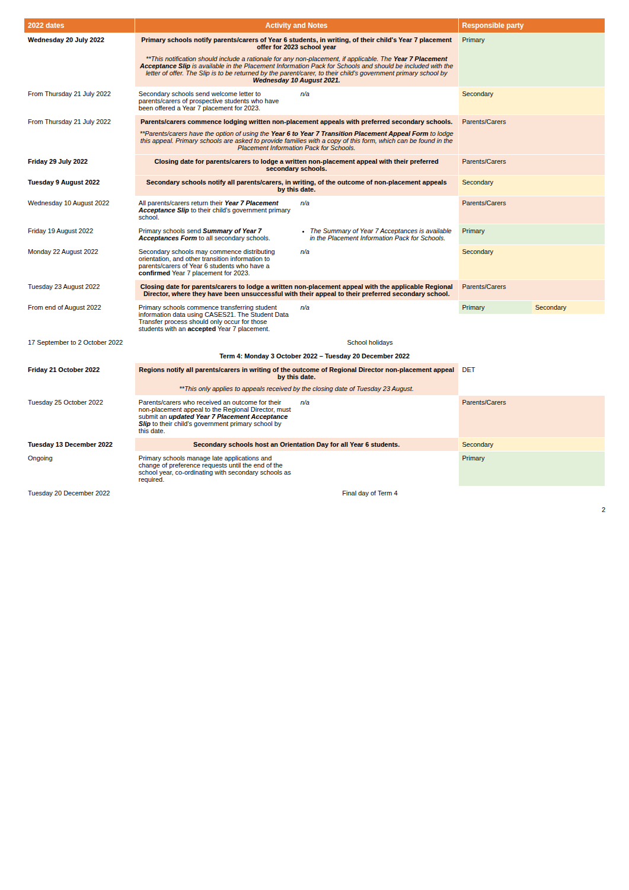| 2022 dates | Activity and Notes | Responsible party |
| --- | --- | --- |
| Wednesday 20 July 2022 | Primary schools notify parents/carers of Year 6 students, in writing, of their child's Year 7 placement offer for 2023 school year **This notification should include a rationale for any non-placement, if applicable. The Year 7 Placement Acceptance Slip is available in the Placement Information Pack for Schools and should be included with the letter of offer. The Slip is to be returned by the parent/carer, to their child's government primary school by Wednesday 10 August 2021. | Primary |
| From Thursday 21 July 2022 | Secondary schools send welcome letter to parents/carers of prospective students who have been offered a Year 7 placement for 2023. | n/a | Secondary |
| From Thursday 21 July 2022 | Parents/carers commence lodging written non-placement appeals with preferred secondary schools. **Parents/carers have the option of using the Year 6 to Year 7 Transition Placement Appeal Form to lodge this appeal. Primary schools are asked to provide families with a copy of this form, which can be found in the Placement Information Pack for Schools. | Parents/Carers |
| Friday 29 July 2022 | Closing date for parents/carers to lodge a written non-placement appeal with their preferred secondary schools. | Parents/Carers |
| Tuesday 9 August 2022 | Secondary schools notify all parents/carers, in writing, of the outcome of non-placement appeals by this date. | Secondary |
| Wednesday 10 August 2022 | All parents/carers return their Year 7 Placement Acceptance Slip to their child's government primary school. | n/a | Parents/Carers |
| Friday 19 August 2022 | Primary schools send Summary of Year 7 Acceptances Form to all secondary schools. | The Summary of Year 7 Acceptances is available in the Placement Information Pack for Schools. | Primary |
| Monday 22 August 2022 | Secondary schools may commence distributing orientation, and other transition information to parents/carers of Year 6 students who have a confirmed Year 7 placement for 2023. | n/a | Secondary |
| Tuesday 23 August 2022 | Closing date for parents/carers to lodge a written non-placement appeal with the applicable Regional Director, where they have been unsuccessful with their appeal to their preferred secondary school. | Parents/Carers |
| From end of August 2022 | Primary schools commence transferring student information data using CASES21. The Student Data Transfer process should only occur for those students with an accepted Year 7 placement. | n/a | / Primary / Secondary / |
| 17 September to 2 October 2022 | School holidays |
| Term 4: Monday 3 October 2022 – Tuesday 20 December 2022 |
| Friday 21 October 2022 | Regions notify all parents/carers in writing of the outcome of Regional Director non-placement appeal by this date. **This only applies to appeals received by the closing date of Tuesday 23 August. | DET |
| Tuesday 25 October 2022 | Parents/carers who received an outcome for their non-placement appeal to the Regional Director, must submit an updated Year 7 Placement Acceptance Slip to their child's government primary school by this date. | n/a | Parents/Carers |
| Tuesday 13 December 2022 | Secondary schools host an Orientation Day for all Year 6 students. | Secondary |
| Ongoing | Primary schools manage late applications and change of preference requests until the end of the school year, co-ordinating with secondary schools as required. | | Primary |
| Tuesday 20 December 2022 | Final day of Term 4 |
2